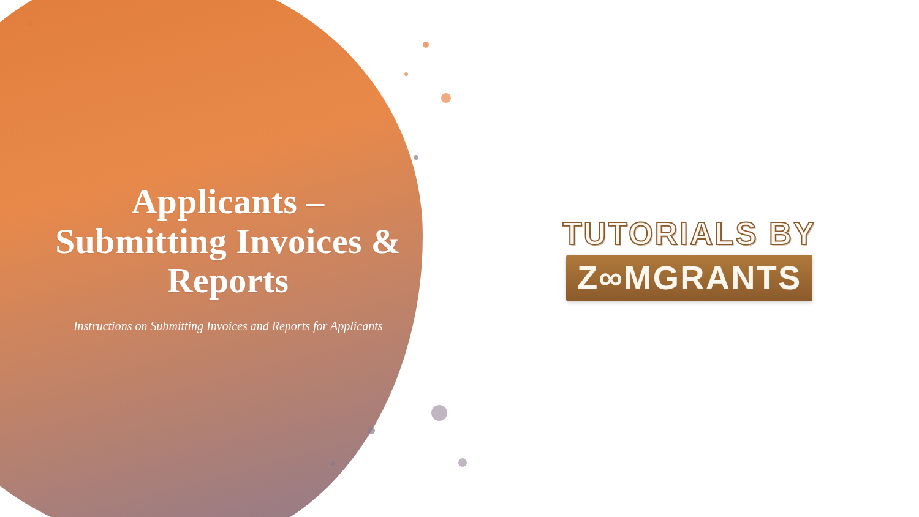Applicants – Submitting Invoices & Reports
Instructions on Submitting Invoices and Reports for Applicants
TUTORIALS BY
Z∞MGRANTS